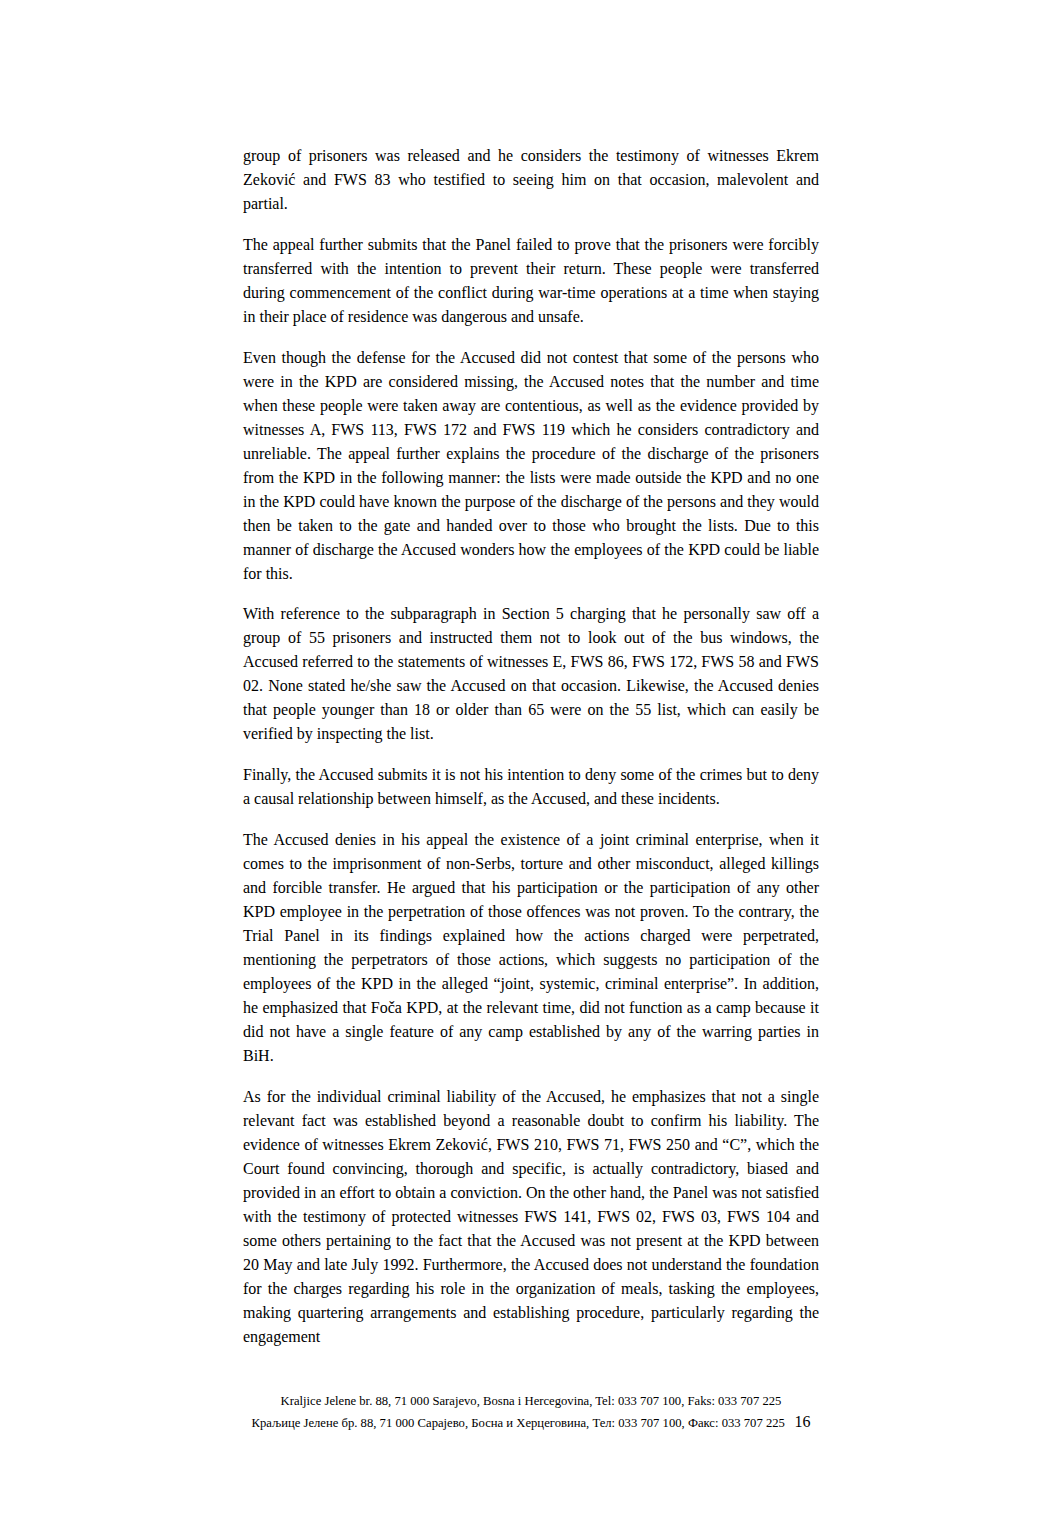group of prisoners was released and he considers the testimony of witnesses Ekrem Zeković and FWS 83 who testified to seeing him on that occasion, malevolent and partial.
The appeal further submits that the Panel failed to prove that the prisoners were forcibly transferred with the intention to prevent their return. These people were transferred during commencement of the conflict during war-time operations at a time when staying in their place of residence was dangerous and unsafe.
Even though the defense for the Accused did not contest that some of the persons who were in the KPD are considered missing, the Accused notes that the number and time when these people were taken away are contentious, as well as the evidence provided by witnesses A, FWS 113, FWS 172 and FWS 119 which he considers contradictory and unreliable. The appeal further explains the procedure of the discharge of the prisoners from the KPD in the following manner: the lists were made outside the KPD and no one in the KPD could have known the purpose of the discharge of the persons and they would then be taken to the gate and handed over to those who brought the lists. Due to this manner of discharge the Accused wonders how the employees of the KPD could be liable for this.
With reference to the subparagraph in Section 5 charging that he personally saw off a group of 55 prisoners and instructed them not to look out of the bus windows, the Accused referred to the statements of witnesses E, FWS 86, FWS 172, FWS 58 and FWS 02. None stated he/she saw the Accused on that occasion. Likewise, the Accused denies that people younger than 18 or older than 65 were on the 55 list, which can easily be verified by inspecting the list.
Finally, the Accused submits it is not his intention to deny some of the crimes but to deny a causal relationship between himself, as the Accused, and these incidents.
The Accused denies in his appeal the existence of a joint criminal enterprise, when it comes to the imprisonment of non-Serbs, torture and other misconduct, alleged killings and forcible transfer. He argued that his participation or the participation of any other KPD employee in the perpetration of those offences was not proven. To the contrary, the Trial Panel in its findings explained how the actions charged were perpetrated, mentioning the perpetrators of those actions, which suggests no participation of the employees of the KPD in the alleged “joint, systemic, criminal enterprise”. In addition, he emphasized that Foča KPD, at the relevant time, did not function as a camp because it did not have a single feature of any camp established by any of the warring parties in BiH.
As for the individual criminal liability of the Accused, he emphasizes that not a single relevant fact was established beyond a reasonable doubt to confirm his liability. The evidence of witnesses Ekrem Zeković, FWS 210, FWS 71, FWS 250 and “C”, which the Court found convincing, thorough and specific, is actually contradictory, biased and provided in an effort to obtain a conviction. On the other hand, the Panel was not satisfied with the testimony of protected witnesses FWS 141, FWS 02, FWS 03, FWS 104 and some others pertaining to the fact that the Accused was not present at the KPD between 20 May and late July 1992. Furthermore, the Accused does not understand the foundation for the charges regarding his role in the organization of meals, tasking the employees, making quartering arrangements and establishing procedure, particularly regarding the engagement
Kraljice Jelene br. 88, 71 000 Sarajevo, Bosna i Hercegovina, Tel: 033 707 100, Faks: 033 707 225 Краљице Јелене бр. 88, 71 000 Сарајево, Босна и Херцеговина, Тел: 033 707 100, Факс: 033 707 225 16